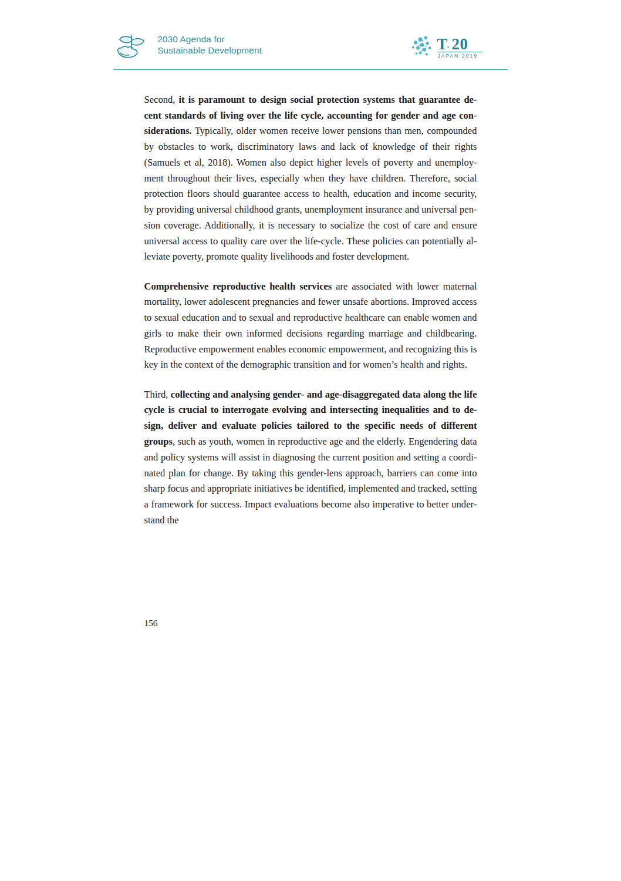2030 Agenda for Sustainable Development
T · 20 JAPAN 2019
Second, it is paramount to design social protection systems that guarantee decent standards of living over the life cycle, accounting for gender and age considerations. Typically, older women receive lower pensions than men, compounded by obstacles to work, discriminatory laws and lack of knowledge of their rights (Samuels et al, 2018). Women also depict higher levels of poverty and unemployment throughout their lives, especially when they have children. Therefore, social protection floors should guarantee access to health, education and income security, by providing universal childhood grants, unemployment insurance and universal pension coverage. Additionally, it is necessary to socialize the cost of care and ensure universal access to quality care over the life-cycle. These policies can potentially alleviate poverty, promote quality livelihoods and foster development.
Comprehensive reproductive health services are associated with lower maternal mortality, lower adolescent pregnancies and fewer unsafe abortions. Improved access to sexual education and to sexual and reproductive healthcare can enable women and girls to make their own informed decisions regarding marriage and childbearing. Reproductive empowerment enables economic empowerment, and recognizing this is key in the context of the demographic transition and for women’s health and rights.
Third, collecting and analysing gender- and age-disaggregated data along the life cycle is crucial to interrogate evolving and intersecting inequalities and to design, deliver and evaluate policies tailored to the specific needs of different groups, such as youth, women in reproductive age and the elderly. Engendering data and policy systems will assist in diagnosing the current position and setting a coordinated plan for change. By taking this gender-lens approach, barriers can come into sharp focus and appropriate initiatives be identified, implemented and tracked, setting a framework for success. Impact evaluations become also imperative to better understand the
156